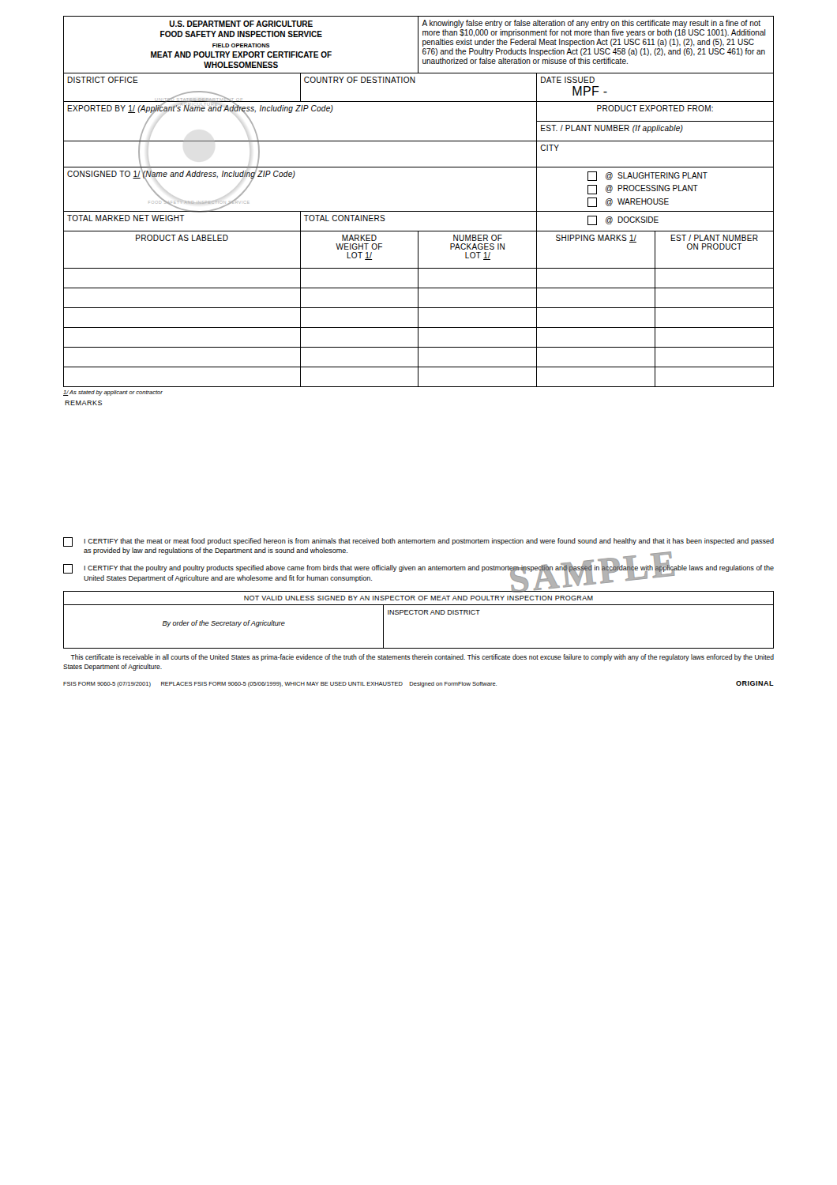| U.S. DEPARTMENT OF AGRICULTURE FOOD SAFETY AND INSPECTION SERVICE FIELD OPERATIONS MEAT AND POULTRY EXPORT CERTIFICATE OF WHOLESOMENESS | A knowingly false entry or false alteration of any entry on this certificate may result in a fine of not more than $10,000 or imprisonment for not more than five years or both (18 USC 1001). Additional penalties exist under the Federal Meat Inspection Act (21 USC 611 (a) (1), (2), and (5), 21 USC 676) and the Poultry Products Inspection Act (21 USC 458 (a) (1), (2), and (6), 21 USC 461) for an unauthorized or false alteration or misuse of this certificate. |
| DISTRICT OFFICE | COUNTRY OF DESTINATION | DATE ISSUED MPF - |
| EXPORTED BY 1/ (Applicant's Name and Address, Including ZIP Code) | PRODUCT EXPORTED FROM: |
| EST. / PLANT NUMBER (If applicable) |
| | CITY |
| CONSIGNED TO 1/ (Name and Address, Including ZIP Code) | @ SLAUGHTERING PLANT @ PROCESSING PLANT @ WAREHOUSE |
| TOTAL MARKED NET WEIGHT | TOTAL CONTAINERS | @ DOCKSIDE |
| PRODUCT AS LABELED | MARKED WEIGHT OF LOT 1/ | NUMBER OF PACKAGES IN LOT 1/ | SHIPPING MARKS 1/ | EST / PLANT NUMBER ON PRODUCT |
1/ As stated by applicant or contractor
REMARKS
I CERTIFY that the meat or meat food product specified hereon is from animals that received both antemortem and postmortem inspection and were found sound and healthy and that it has been inspected and passed as provided by law and regulations of the Department and is sound and wholesome.
I CERTIFY that the poultry and poultry products specified above came from birds that were officially given an antemortem and postmortem inspection and passed in accordance with applicable laws and regulations of the United States Department of Agriculture and are wholesome and fit for human consumption.
NOT VALID UNLESS SIGNED BY AN INSPECTOR OF MEAT AND POULTRY INSPECTION PROGRAM
| By order of the Secretary of Agriculture | INSPECTOR AND DISTRICT |
This certificate is receivable in all courts of the United States as prima-facie evidence of the truth of the statements therein contained. This certificate does not excuse failure to comply with any of the regulatory laws enforced by the United States Department of Agriculture.
FSIS FORM 9060-5 (07/19/2001) REPLACES FSIS FORM 9060-5 (05/06/1999), WHICH MAY BE USED UNTIL EXHAUSTED Designed on FormFlow Software.
ORIGINAL
SAMPLE